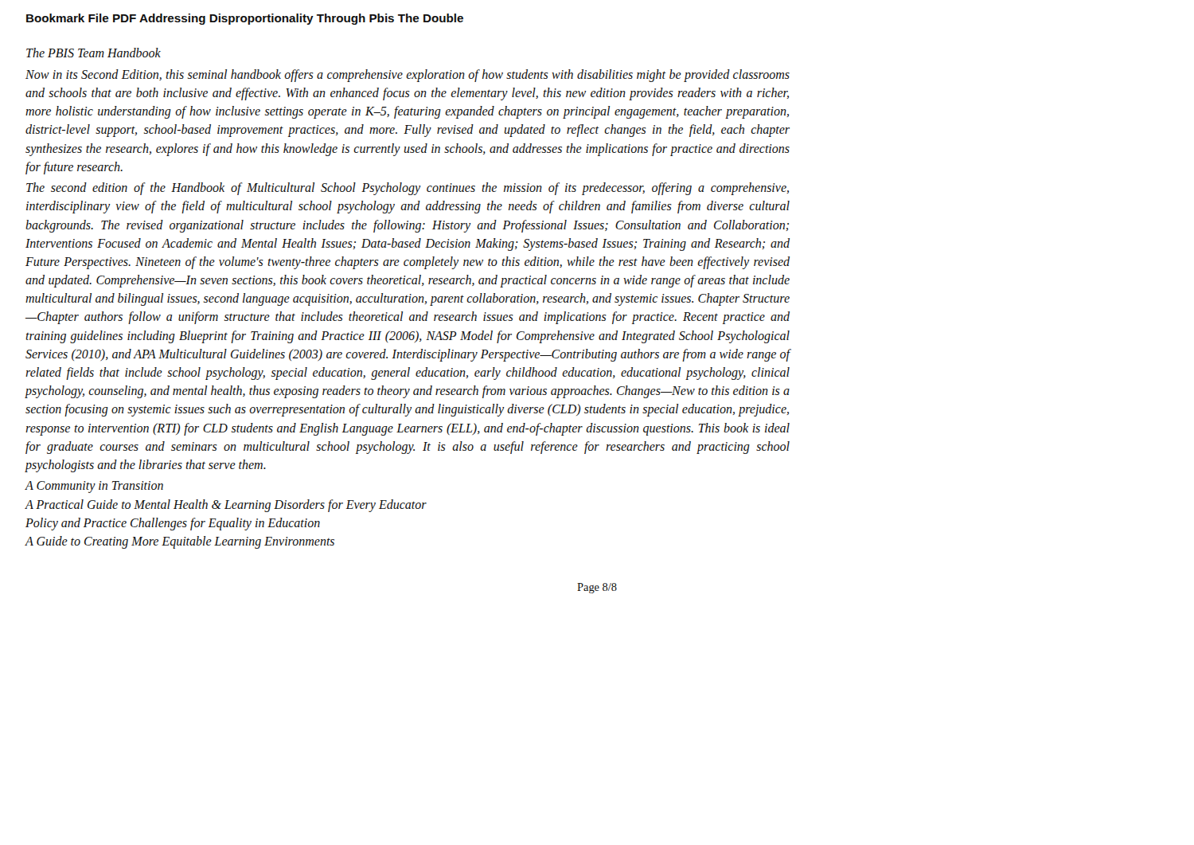Bookmark File PDF Addressing Disproportionality Through Pbis The Double
The PBIS Team Handbook
Now in its Second Edition, this seminal handbook offers a comprehensive exploration of how students with disabilities might be provided classrooms and schools that are both inclusive and effective. With an enhanced focus on the elementary level, this new edition provides readers with a richer, more holistic understanding of how inclusive settings operate in K–5, featuring expanded chapters on principal engagement, teacher preparation, district-level support, school-based improvement practices, and more. Fully revised and updated to reflect changes in the field, each chapter synthesizes the research, explores if and how this knowledge is currently used in schools, and addresses the implications for practice and directions for future research.
The second edition of the Handbook of Multicultural School Psychology continues the mission of its predecessor, offering a comprehensive, interdisciplinary view of the field of multicultural school psychology and addressing the needs of children and families from diverse cultural backgrounds. The revised organizational structure includes the following: History and Professional Issues; Consultation and Collaboration; Interventions Focused on Academic and Mental Health Issues; Data-based Decision Making; Systems-based Issues; Training and Research; and Future Perspectives. Nineteen of the volume's twenty-three chapters are completely new to this edition, while the rest have been effectively revised and updated. Comprehensive—In seven sections, this book covers theoretical, research, and practical concerns in a wide range of areas that include multicultural and bilingual issues, second language acquisition, acculturation, parent collaboration, research, and systemic issues. Chapter Structure—Chapter authors follow a uniform structure that includes theoretical and research issues and implications for practice. Recent practice and training guidelines including Blueprint for Training and Practice III (2006), NASP Model for Comprehensive and Integrated School Psychological Services (2010), and APA Multicultural Guidelines (2003) are covered. Interdisciplinary Perspective—Contributing authors are from a wide range of related fields that include school psychology, special education, general education, early childhood education, educational psychology, clinical psychology, counseling, and mental health, thus exposing readers to theory and research from various approaches. Changes—New to this edition is a section focusing on systemic issues such as overrepresentation of culturally and linguistically diverse (CLD) students in special education, prejudice, response to intervention (RTI) for CLD students and English Language Learners (ELL), and end-of-chapter discussion questions. This book is ideal for graduate courses and seminars on multicultural school psychology. It is also a useful reference for researchers and practicing school psychologists and the libraries that serve them.
A Community in Transition
A Practical Guide to Mental Health & Learning Disorders for Every Educator
Policy and Practice Challenges for Equality in Education
A Guide to Creating More Equitable Learning Environments
Page 8/8